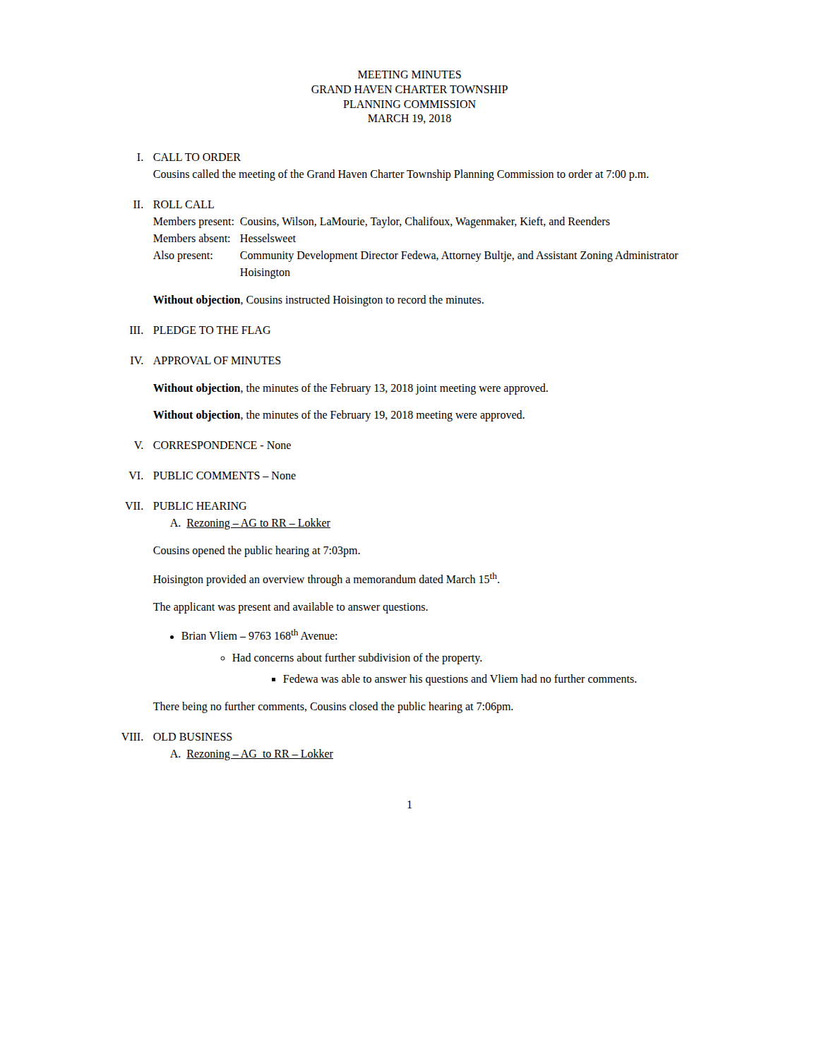MEETING MINUTES
GRAND HAVEN CHARTER TOWNSHIP
PLANNING COMMISSION
MARCH 19, 2018
CALL TO ORDER
Cousins called the meeting of the Grand Haven Charter Township Planning Commission to order at 7:00 p.m.
ROLL CALL
| Members present: | Cousins, Wilson, LaMourie, Taylor, Chalifoux, Wagenmaker, Kieft, and Reenders |
| Members absent: | Hesselsweet |
| Also present: | Community Development Director Fedewa, Attorney Bultje, and Assistant Zoning Administrator Hoisington |
Without objection, Cousins instructed Hoisington to record the minutes.
PLEDGE TO THE FLAG
APPROVAL OF MINUTES
Without objection, the minutes of the February 13, 2018 joint meeting were approved.
Without objection, the minutes of the February 19, 2018 meeting were approved.
CORRESPONDENCE - None
PUBLIC COMMENTS – None
PUBLIC HEARING
A. Rezoning – AG to RR – Lokker
Cousins opened the public hearing at 7:03pm.
Hoisington provided an overview through a memorandum dated March 15th.
The applicant was present and available to answer questions.
Brian Vliem – 9763 168th Avenue:
Had concerns about further subdivision of the property.
Fedewa was able to answer his questions and Vliem had no further comments.
There being no further comments, Cousins closed the public hearing at 7:06pm.
OLD BUSINESS
A. Rezoning – AG to RR – Lokker
1